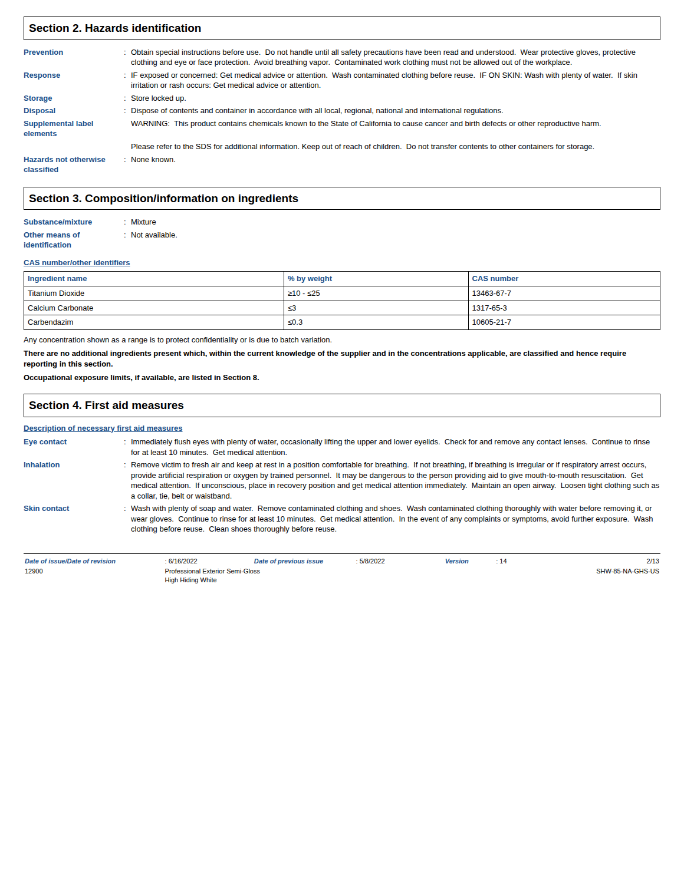Section 2. Hazards identification
| Prevention | : | Obtain special instructions before use. Do not handle until all safety precautions have been read and understood. Wear protective gloves, protective clothing and eye or face protection. Avoid breathing vapor. Contaminated work clothing must not be allowed out of the workplace. |
| Response | : | IF exposed or concerned: Get medical advice or attention. Wash contaminated clothing before reuse. IF ON SKIN: Wash with plenty of water. If skin irritation or rash occurs: Get medical advice or attention. |
| Storage | : | Store locked up. |
| Disposal | : | Dispose of contents and container in accordance with all local, regional, national and international regulations. |
| Supplemental label elements | | WARNING: This product contains chemicals known to the State of California to cause cancer and birth defects or other reproductive harm. |
| | | Please refer to the SDS for additional information. Keep out of reach of children. Do not transfer contents to other containers for storage. |
| Hazards not otherwise classified | : | None known. |
Section 3. Composition/information on ingredients
| Substance/mixture | : | Mixture |
| Other means of identification | : | Not available. |
CAS number/other identifiers
| Ingredient name | % by weight | CAS number |
| --- | --- | --- |
| Titanium Dioxide | ≥10 - ≤25 | 13463-67-7 |
| Calcium Carbonate | ≤3 | 1317-65-3 |
| Carbendazim | ≤0.3 | 10605-21-7 |
Any concentration shown as a range is to protect confidentiality or is due to batch variation.
There are no additional ingredients present which, within the current knowledge of the supplier and in the concentrations applicable, are classified and hence require reporting in this section.
Occupational exposure limits, if available, are listed in Section 8.
Section 4. First aid measures
Description of necessary first aid measures
| Eye contact | : | Immediately flush eyes with plenty of water, occasionally lifting the upper and lower eyelids. Check for and remove any contact lenses. Continue to rinse for at least 10 minutes. Get medical attention. |
| Inhalation | : | Remove victim to fresh air and keep at rest in a position comfortable for breathing. If not breathing, if breathing is irregular or if respiratory arrest occurs, provide artificial respiration or oxygen by trained personnel. It may be dangerous to the person providing aid to give mouth-to-mouth resuscitation. Get medical attention. If unconscious, place in recovery position and get medical attention immediately. Maintain an open airway. Loosen tight clothing such as a collar, tie, belt or waistband. |
| Skin contact | : | Wash with plenty of soap and water. Remove contaminated clothing and shoes. Wash contaminated clothing thoroughly with water before removing it, or wear gloves. Continue to rinse for at least 10 minutes. Get medical attention. In the event of any complaints or symptoms, avoid further exposure. Wash clothing before reuse. Clean shoes thoroughly before reuse. |
| Date of issue/Date of revision | : 6/16/2022 | Date of previous issue | : 5/8/2022 | Version | : 14 | 2/13 |
| 12900 | Professional Exterior Semi-Gloss High Hiding White | SHW-85-NA-GHS-US |